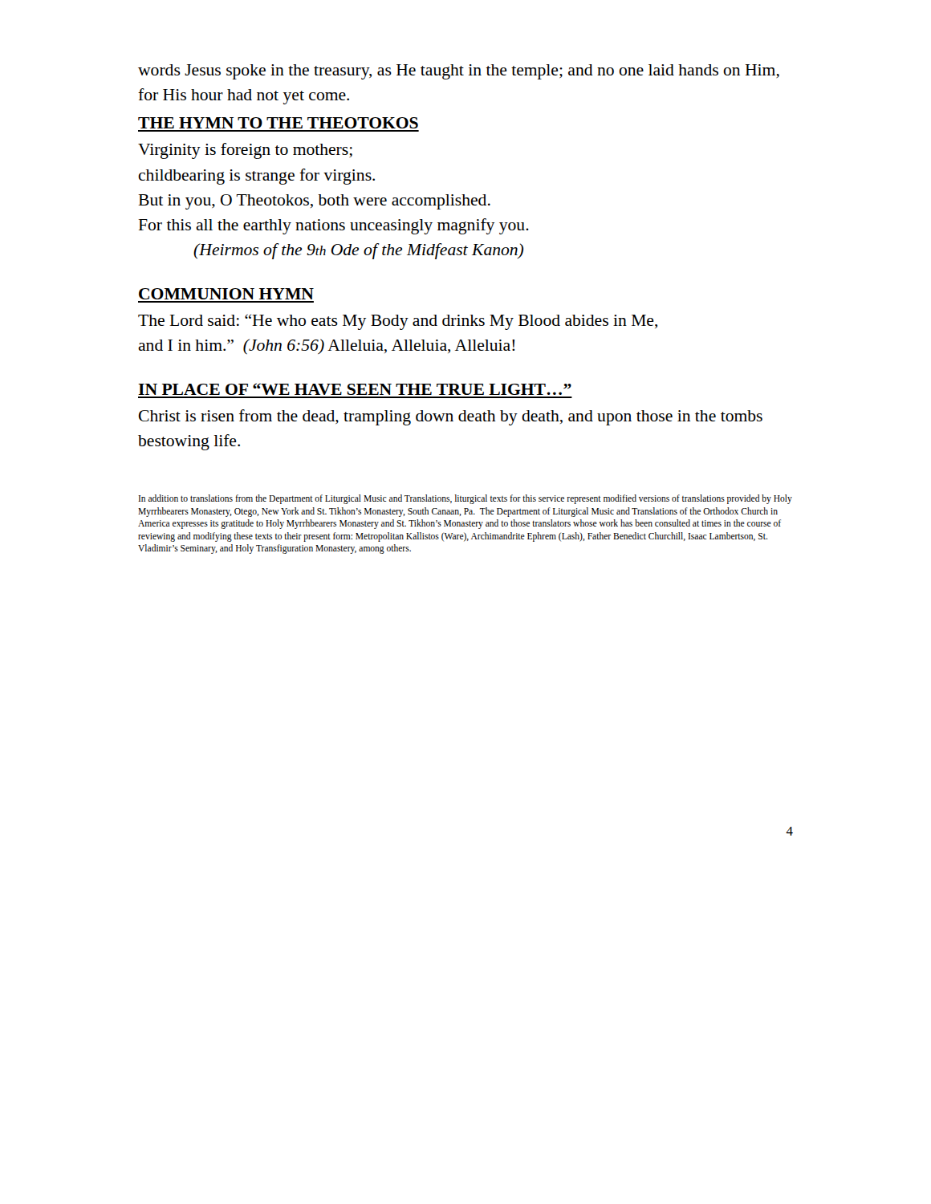words Jesus spoke in the treasury, as He taught in the temple; and no one laid hands on Him, for His hour had not yet come.
THE HYMN TO THE THEOTOKOS
Virginity is foreign to mothers;
childbearing is strange for virgins.
But in you, O Theotokos, both were accomplished.
For this all the earthly nations unceasingly magnify you.
(Heirmos of the 9th Ode of the Midfeast Kanon)
COMMUNION HYMN
The Lord said: “He who eats My Body and drinks My Blood abides in Me,
and I in him.” (John 6:56) Alleluia, Alleluia, Alleluia!
IN PLACE OF “WE HAVE SEEN THE TRUE LIGHT…”
Christ is risen from the dead, trampling down death by death, and upon those in the tombs bestowing life.
In addition to translations from the Department of Liturgical Music and Translations, liturgical texts for this service represent modified versions of translations provided by Holy Myrrhbearers Monastery, Otego, New York and St. Tikhon’s Monastery, South Canaan, Pa. The Department of Liturgical Music and Translations of the Orthodox Church in America expresses its gratitude to Holy Myrrhbearers Monastery and St. Tikhon’s Monastery and to those translators whose work has been consulted at times in the course of reviewing and modifying these texts to their present form: Metropolitan Kallistos (Ware), Archimandrite Ephrem (Lash), Father Benedict Churchill, Isaac Lambertson, St. Vladimir’s Seminary, and Holy Transfiguration Monastery, among others.
4